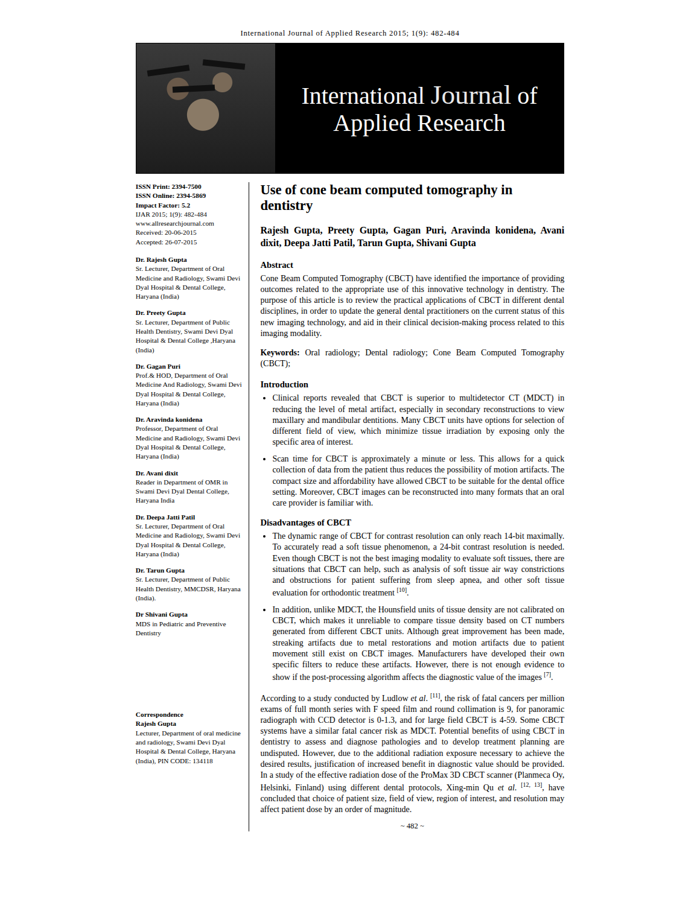International Journal of Applied Research 2015; 1(9): 482-484
International Journal of Applied Research
ISSN Print: 2394-7500
ISSN Online: 2394-5869
Impact Factor: 5.2
IJAR 2015; 1(9): 482-484
www.allresearchjournal.com
Received: 20-06-2015
Accepted: 26-07-2015
Dr. Rajesh Gupta
Sr. Lecturer, Department of Oral Medicine and Radiology, Swami Devi Dyal Hospital & Dental College, Haryana (India)
Dr. Preety Gupta
Sr. Lecturer, Department of Public Health Dentistry, Swami Devi Dyal Hospital & Dental College ,Haryana (India)
Dr. Gagan Puri
Prof.& HOD, Department of Oral Medicine And Radiology, Swami Devi Dyal Hospital & Dental College, Haryana (India)
Dr. Aravinda konidena
Professor, Department of Oral Medicine and Radiology, Swami Devi Dyal Hospital & Dental College, Haryana (India)
Dr. Avani dixit
Reader in Department of OMR in Swami Devi Dyal Dental College, Haryana India
Dr. Deepa Jatti Patil
Sr. Lecturer, Department of Oral Medicine and Radiology, Swami Devi Dyal Hospital & Dental College, Haryana (India)
Dr. Tarun Gupta
Sr. Lecturer, Department of Public Health Dentistry, MMCDSR, Haryana (India).
Dr Shivani Gupta
MDS in Pediatric and Preventive Dentistry
Correspondence
Rajesh Gupta
Lecturer, Department of oral medicine and radiology, Swami Devi Dyal Hospital & Dental College, Haryana (India), PIN CODE: 134118
Use of cone beam computed tomography in dentistry
Rajesh Gupta, Preety Gupta, Gagan Puri, Aravinda konidena, Avani dixit, Deepa Jatti Patil, Tarun Gupta, Shivani Gupta
Abstract
Cone Beam Computed Tomography (CBCT) have identified the importance of providing outcomes related to the appropriate use of this innovative technology in dentistry. The purpose of this article is to review the practical applications of CBCT in different dental disciplines, in order to update the general dental practitioners on the current status of this new imaging technology, and aid in their clinical decision-making process related to this imaging modality.
Keywords: Oral radiology; Dental radiology; Cone Beam Computed Tomography (CBCT);
Introduction
Clinical reports revealed that CBCT is superior to multidetector CT (MDCT) in reducing the level of metal artifact, especially in secondary reconstructions to view maxillary and mandibular dentitions. Many CBCT units have options for selection of different field of view, which minimize tissue irradiation by exposing only the specific area of interest.
Scan time for CBCT is approximately a minute or less. This allows for a quick collection of data from the patient thus reduces the possibility of motion artifacts. The compact size and affordability have allowed CBCT to be suitable for the dental office setting. Moreover, CBCT images can be reconstructed into many formats that an oral care provider is familiar with.
Disadvantages of CBCT
The dynamic range of CBCT for contrast resolution can only reach 14-bit maximally. To accurately read a soft tissue phenomenon, a 24-bit contrast resolution is needed. Even though CBCT is not the best imaging modality to evaluate soft tissues, there are situations that CBCT can help, such as analysis of soft tissue air way constrictions and obstructions for patient suffering from sleep apnea, and other soft tissue evaluation for orthodontic treatment [10].
In addition, unlike MDCT, the Hounsfield units of tissue density are not calibrated on CBCT, which makes it unreliable to compare tissue density based on CT numbers generated from different CBCT units. Although great improvement has been made, streaking artifacts due to metal restorations and motion artifacts due to patient movement still exist on CBCT images. Manufacturers have developed their own specific filters to reduce these artifacts. However, there is not enough evidence to show if the post-processing algorithm affects the diagnostic value of the images [7].
According to a study conducted by Ludlow et al. [11], the risk of fatal cancers per million exams of full month series with F speed film and round collimation is 9, for panoramic radiograph with CCD detector is 0-1.3, and for large field CBCT is 4-59. Some CBCT systems have a similar fatal cancer risk as MDCT. Potential benefits of using CBCT in dentistry to assess and diagnose pathologies and to develop treatment planning are undisputed. However, due to the additional radiation exposure necessary to achieve the desired results, justification of increased benefit in diagnostic value should be provided. In a study of the effective radiation dose of the ProMax 3D CBCT scanner (Planmeca Oy, Helsinki, Finland) using different dental protocols, Xing-min Qu et al. [12, 13], have concluded that choice of patient size, field of view, region of interest, and resolution may affect patient dose by an order of magnitude.
~ 482 ~